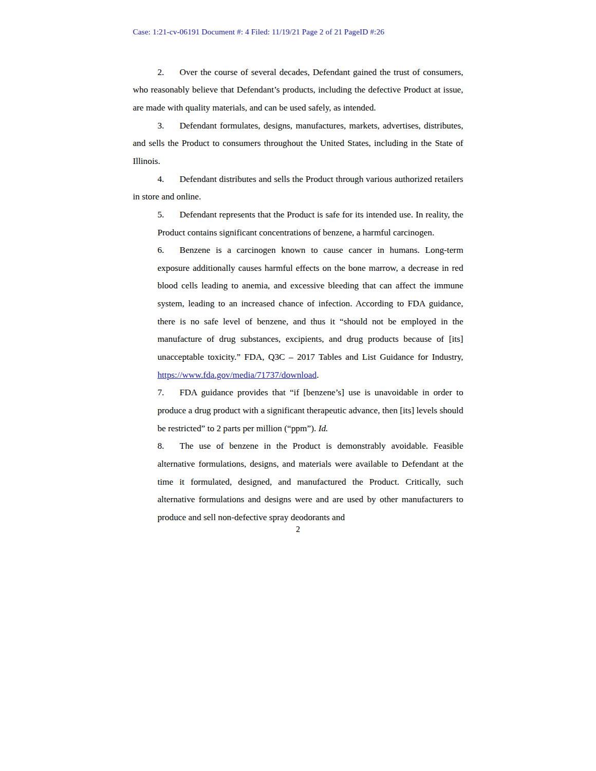Case: 1:21-cv-06191 Document #: 4 Filed: 11/19/21 Page 2 of 21 PageID #:26
2. Over the course of several decades, Defendant gained the trust of consumers, who reasonably believe that Defendant’s products, including the defective Product at issue, are made with quality materials, and can be used safely, as intended.
3. Defendant formulates, designs, manufactures, markets, advertises, distributes, and sells the Product to consumers throughout the United States, including in the State of Illinois.
4. Defendant distributes and sells the Product through various authorized retailers in store and online.
5. Defendant represents that the Product is safe for its intended use. In reality, the Product contains significant concentrations of benzene, a harmful carcinogen.
6. Benzene is a carcinogen known to cause cancer in humans. Long-term exposure additionally causes harmful effects on the bone marrow, a decrease in red blood cells leading to anemia, and excessive bleeding that can affect the immune system, leading to an increased chance of infection. According to FDA guidance, there is no safe level of benzene, and thus it “should not be employed in the manufacture of drug substances, excipients, and drug products because of [its] unacceptable toxicity.” FDA, Q3C – 2017 Tables and List Guidance for Industry, https://www.fda.gov/media/71737/download.
7. FDA guidance provides that “if [benzene’s] use is unavoidable in order to produce a drug product with a significant therapeutic advance, then [its] levels should be restricted” to 2 parts per million (“ppm”). Id.
8. The use of benzene in the Product is demonstrably avoidable. Feasible alternative formulations, designs, and materials were available to Defendant at the time it formulated, designed, and manufactured the Product. Critically, such alternative formulations and designs were and are used by other manufacturers to produce and sell non-defective spray deodorants and
2